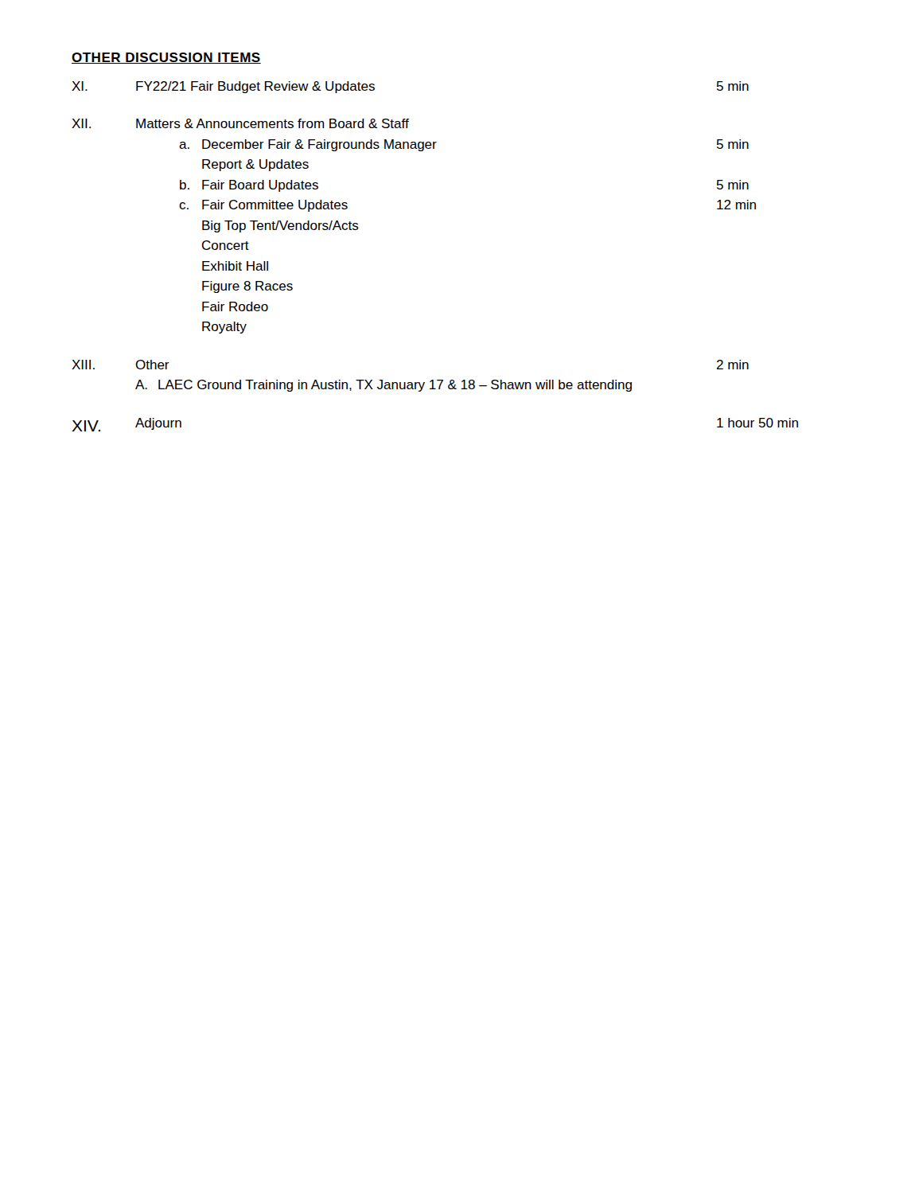OTHER DISCUSSION ITEMS
| XI. | FY22/21 Fair Budget Review & Updates | 5 min |
| XII. | Matters & Announcements from Board & Staff | |
| | a. December Fair & Fairgrounds Manager | 5 min |
| | Report & Updates | |
| | b. Fair Board Updates | 5 min |
| | c. Fair Committee Updates | 12 min |
| | Big Top Tent/Vendors/Acts Concert Exhibit Hall Figure 8 Races Fair Rodeo Royalty | |
| XIII. | Other | 2 min |
| | A. LAEC Ground Training in Austin, TX January 17 & 18 – Shawn will be attending |
| XIV. | Adjourn | 1 hour 50 min |